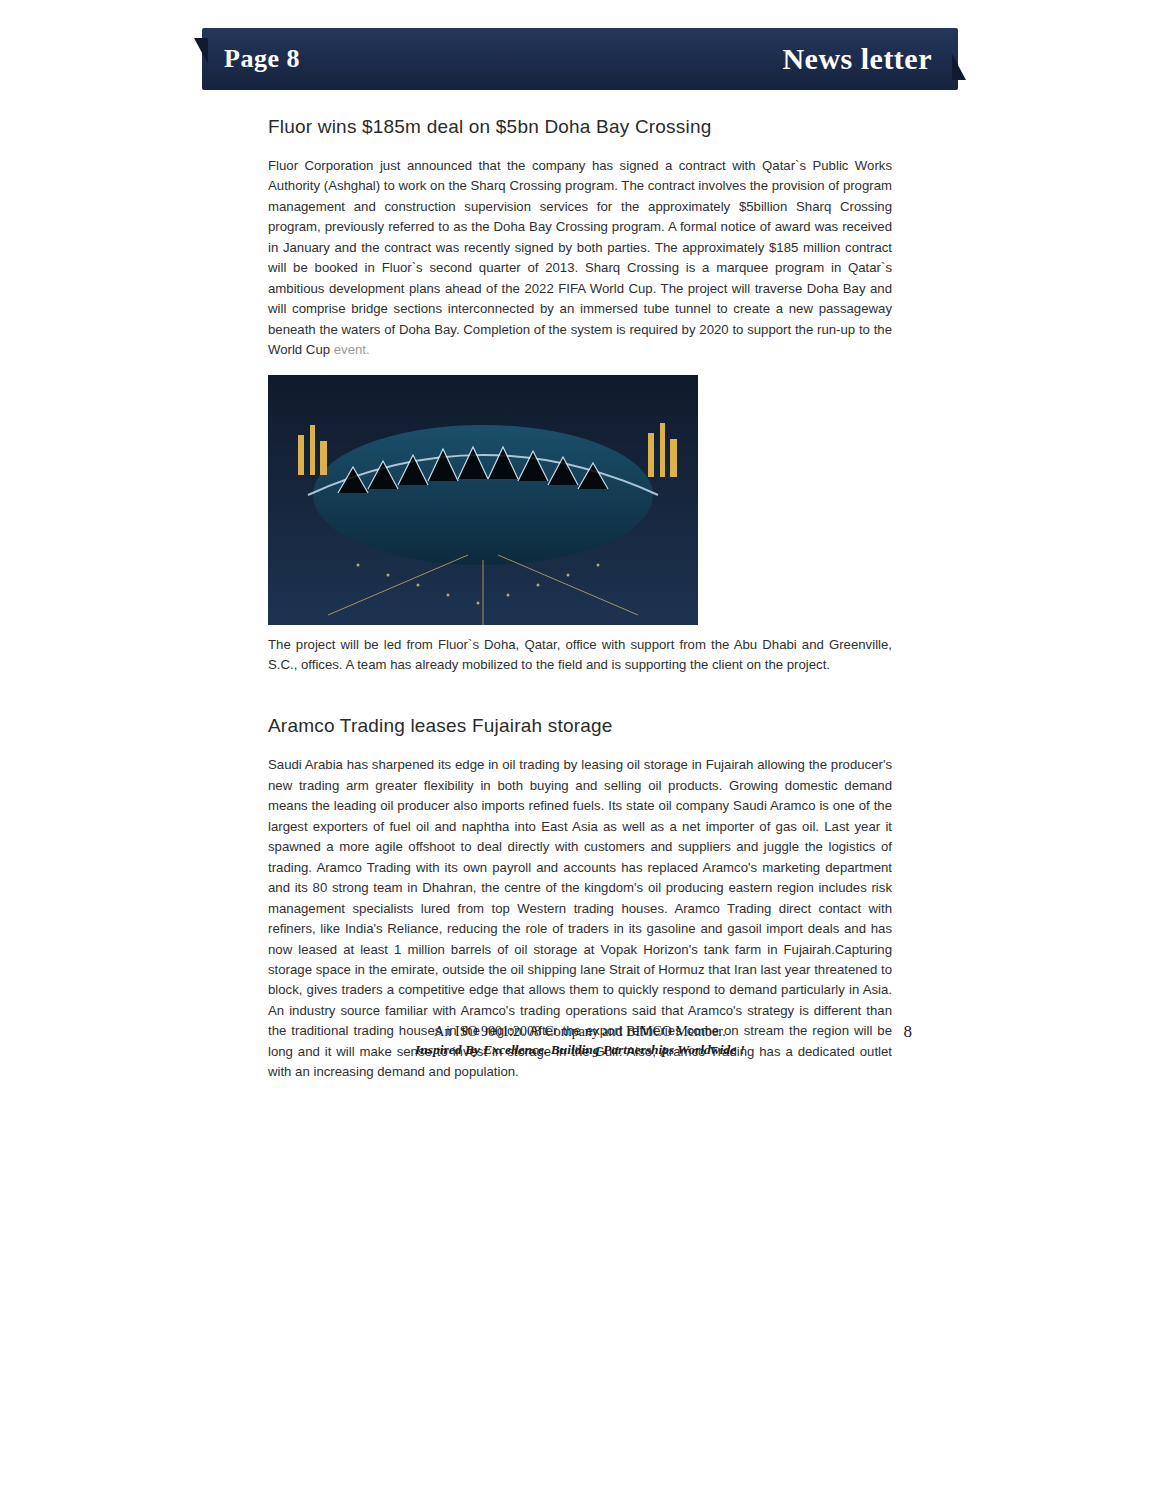Page 8
News letter
Fluor wins $185m deal on $5bn Doha Bay Crossing
Fluor Corporation just announced that the company has signed a contract with Qatar`s Public Works Authority (Ashghal) to work on the Sharq Crossing program. The contract involves the provision of program management and construction supervision services for the approximately $5billion Sharq Crossing program, previously referred to as the Doha Bay Crossing program. A formal notice of award was received in January and the contract was recently signed by both parties. The approximately $185 million contract will be booked in Fluor`s second quarter of 2013. Sharq Crossing is a marquee program in Qatar`s ambitious development plans ahead of the 2022 FIFA World Cup. The project will traverse Doha Bay and will comprise bridge sections interconnected by an immersed tube tunnel to create a new passageway beneath the waters of Doha Bay. Completion of the system is required by 2020 to support the run-up to the World Cup event.
The project will be led from Fluor`s Doha, Qatar, office with support from the Abu Dhabi and Greenville, S.C., offices. A team has already mobilized to the field and is supporting the client on the project.
Aramco Trading leases Fujairah storage
Saudi Arabia has sharpened its edge in oil trading by leasing oil storage in Fujairah allowing the producer's new trading arm greater flexibility in both buying and selling oil products. Growing domestic demand means the leading oil producer also imports refined fuels. Its state oil company Saudi Aramco is one of the largest exporters of fuel oil and naphtha into East Asia as well as a net importer of gas oil. Last year it spawned a more agile offshoot to deal directly with customers and suppliers and juggle the logistics of trading. Aramco Trading with its own payroll and accounts has replaced Aramco's marketing department and its 80 strong team in Dhahran, the centre of the kingdom's oil producing eastern region includes risk management specialists lured from top Western trading houses. Aramco Trading direct contact with refiners, like India's Reliance, reducing the role of traders in its gasoline and gasoil import deals and has now leased at least 1 million barrels of oil storage at Vopak Horizon's tank farm in Fujairah.Capturing storage space in the emirate, outside the oil shipping lane Strait of Hormuz that Iran last year threatened to block, gives traders a competitive edge that allows them to quickly respond to demand particularly in Asia. An industry source familiar with Aramco's trading operations said that Aramco's strategy is different than the traditional trading houses in the region. After the export refineries come on stream the region will be long and it will make sense to invest in storage in the Gulf. Also, Aramco Trading has a dedicated outlet with an increasing demand and population.
An ISO 9001:2008 Company and BIMCO Member.
Inspired By Excellence. Building Partnerships Worldwide !
8